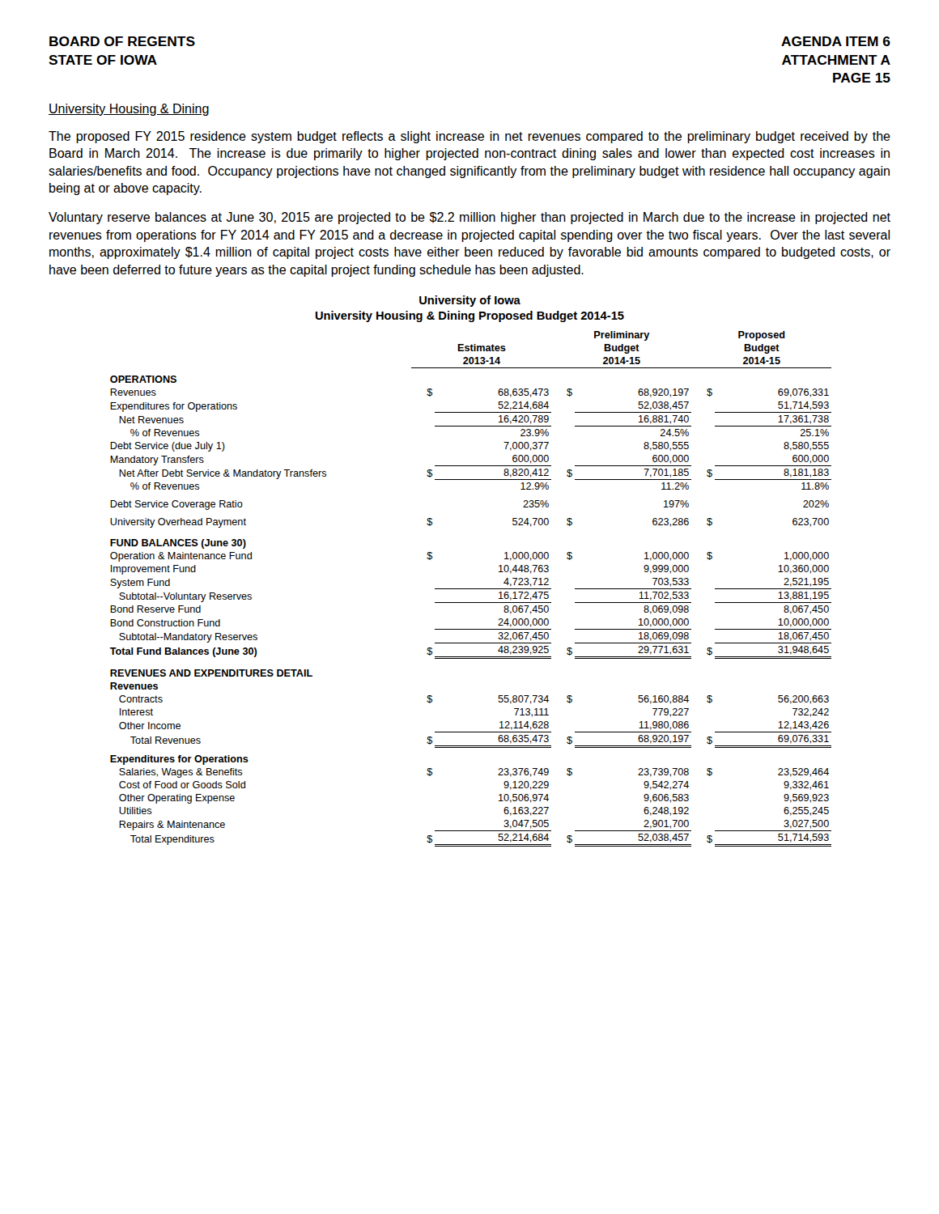BOARD OF REGENTS
STATE OF IOWA
AGENDA ITEM 6
ATTACHMENT A
PAGE 15
University Housing & Dining
The proposed FY 2015 residence system budget reflects a slight increase in net revenues compared to the preliminary budget received by the Board in March 2014. The increase is due primarily to higher projected non-contract dining sales and lower than expected cost increases in salaries/benefits and food. Occupancy projections have not changed significantly from the preliminary budget with residence hall occupancy again being at or above capacity.
Voluntary reserve balances at June 30, 2015 are projected to be $2.2 million higher than projected in March due to the increase in projected net revenues from operations for FY 2014 and FY 2015 and a decrease in projected capital spending over the two fiscal years. Over the last several months, approximately $1.4 million of capital project costs have either been reduced by favorable bid amounts compared to budgeted costs, or have been deferred to future years as the capital project funding schedule has been adjusted.
University of Iowa
University Housing & Dining Proposed Budget 2014-15
| | | Preliminary | Proposed |
| | Estimates | Budget | Budget |
| | 2013-14 | 2014-15 | 2014-15 |
| OPERATIONS | |
| Revenues | $ | 68,635,473 | $ | 68,920,197 | $ | 69,076,331 |
| Expenditures for Operations | | 52,214,684 | | 52,038,457 | | 51,714,593 |
| Net Revenues | | 16,420,789 | | 16,881,740 | | 17,361,738 |
| % of Revenues | | 23.9% | | 24.5% | | 25.1% |
| Debt Service (due July 1) | | 7,000,377 | | 8,580,555 | | 8,580,555 |
| Mandatory Transfers | | 600,000 | | 600,000 | | 600,000 |
| Net After Debt Service & Mandatory Transfers | $ | 8,820,412 | $ | 7,701,185 | $ | 8,181,183 |
| % of Revenues | | 12.9% | | 11.2% | | 11.8% |
| Debt Service Coverage Ratio | | 235% | | 197% | | 202% |
| University Overhead Payment | $ | 524,700 | $ | 623,286 | $ | 623,700 |
| FUND BALANCES (June 30) | |
| Operation & Maintenance Fund | $ | 1,000,000 | $ | 1,000,000 | $ | 1,000,000 |
| Improvement Fund | | 10,448,763 | | 9,999,000 | | 10,360,000 |
| System Fund | | 4,723,712 | | 703,533 | | 2,521,195 |
| Subtotal--Voluntary Reserves | | 16,172,475 | | 11,702,533 | | 13,881,195 |
| Bond Reserve Fund | | 8,067,450 | | 8,069,098 | | 8,067,450 |
| Bond Construction Fund | | 24,000,000 | | 10,000,000 | | 10,000,000 |
| Subtotal--Mandatory Reserves | | 32,067,450 | | 18,069,098 | | 18,067,450 |
| Total Fund Balances (June 30) | $ | 48,239,925 | $ | 29,771,631 | $ | 31,948,645 |
| REVENUES AND EXPENDITURES DETAIL | |
| Revenues | |
| Contracts | $ | 55,807,734 | $ | 56,160,884 | $ | 56,200,663 |
| Interest | | 713,111 | | 779,227 | | 732,242 |
| Other Income | | 12,114,628 | | 11,980,086 | | 12,143,426 |
| Total Revenues | $ | 68,635,473 | $ | 68,920,197 | $ | 69,076,331 |
| Expenditures for Operations | |
| Salaries, Wages & Benefits | $ | 23,376,749 | $ | 23,739,708 | $ | 23,529,464 |
| Cost of Food or Goods Sold | | 9,120,229 | | 9,542,274 | | 9,332,461 |
| Other Operating Expense | | 10,506,974 | | 9,606,583 | | 9,569,923 |
| Utilities | | 6,163,227 | | 6,248,192 | | 6,255,245 |
| Repairs & Maintenance | | 3,047,505 | | 2,901,700 | | 3,027,500 |
| Total Expenditures | $ | 52,214,684 | $ | 52,038,457 | $ | 51,714,593 |